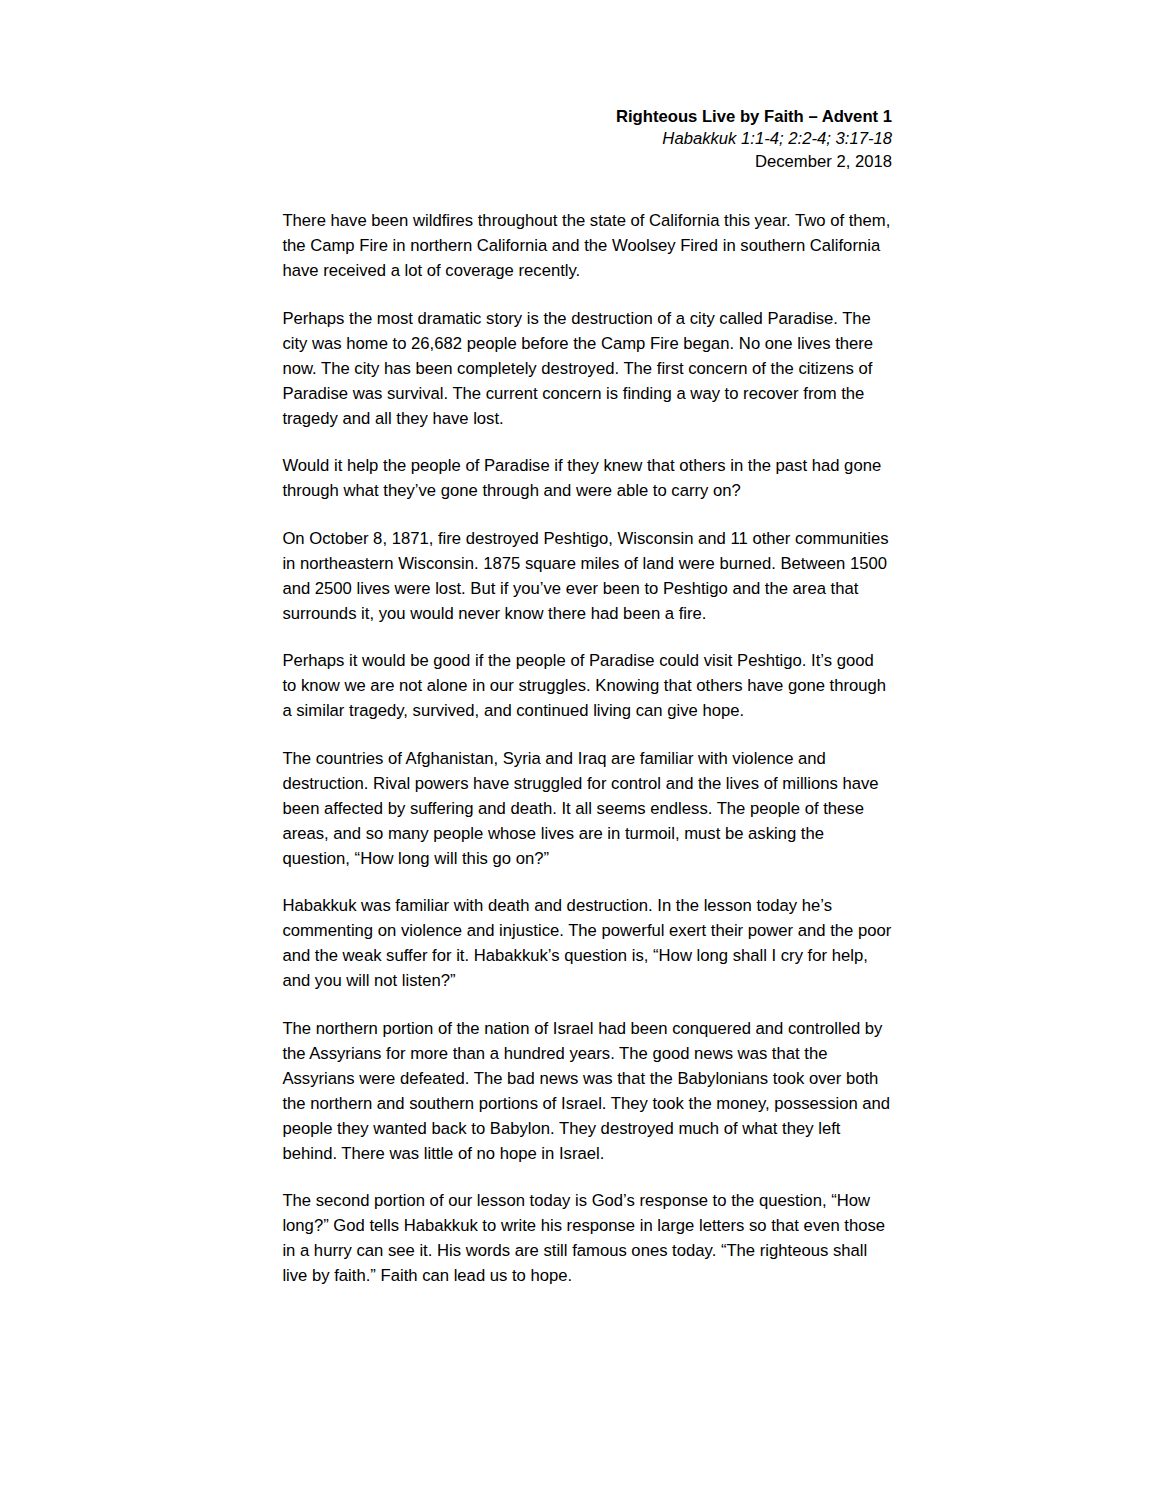Righteous Live by Faith – Advent 1
Habakkuk 1:1-4; 2:2-4; 3:17-18
December 2, 2018
There have been wildfires throughout the state of California this year. Two of them, the Camp Fire in northern California and the Woolsey Fired in southern California have received a lot of coverage recently.
Perhaps the most dramatic story is the destruction of a city called Paradise. The city was home to 26,682 people before the Camp Fire began. No one lives there now. The city has been completely destroyed. The first concern of the citizens of Paradise was survival. The current concern is finding a way to recover from the tragedy and all they have lost.
Would it help the people of Paradise if they knew that others in the past had gone through what they’ve gone through and were able to carry on?
On October 8, 1871, fire destroyed Peshtigo, Wisconsin and 11 other communities in northeastern Wisconsin. 1875 square miles of land were burned. Between 1500 and 2500 lives were lost. But if you’ve ever been to Peshtigo and the area that surrounds it, you would never know there had been a fire.
Perhaps it would be good if the people of Paradise could visit Peshtigo. It’s good to know we are not alone in our struggles. Knowing that others have gone through a similar tragedy, survived, and continued living can give hope.
The countries of Afghanistan, Syria and Iraq are familiar with violence and destruction. Rival powers have struggled for control and the lives of millions have been affected by suffering and death. It all seems endless. The people of these areas, and so many people whose lives are in turmoil, must be asking the question, “How long will this go on?”
Habakkuk was familiar with death and destruction. In the lesson today he’s commenting on violence and injustice. The powerful exert their power and the poor and the weak suffer for it. Habakkuk’s question is, “How long shall I cry for help, and you will not listen?”
The northern portion of the nation of Israel had been conquered and controlled by the Assyrians for more than a hundred years. The good news was that the Assyrians were defeated. The bad news was that the Babylonians took over both the northern and southern portions of Israel. They took the money, possession and people they wanted back to Babylon. They destroyed much of what they left behind. There was little of no hope in Israel.
The second portion of our lesson today is God’s response to the question, “How long?” God tells Habakkuk to write his response in large letters so that even those in a hurry can see it. His words are still famous ones today. “The righteous shall live by faith.” Faith can lead us to hope.